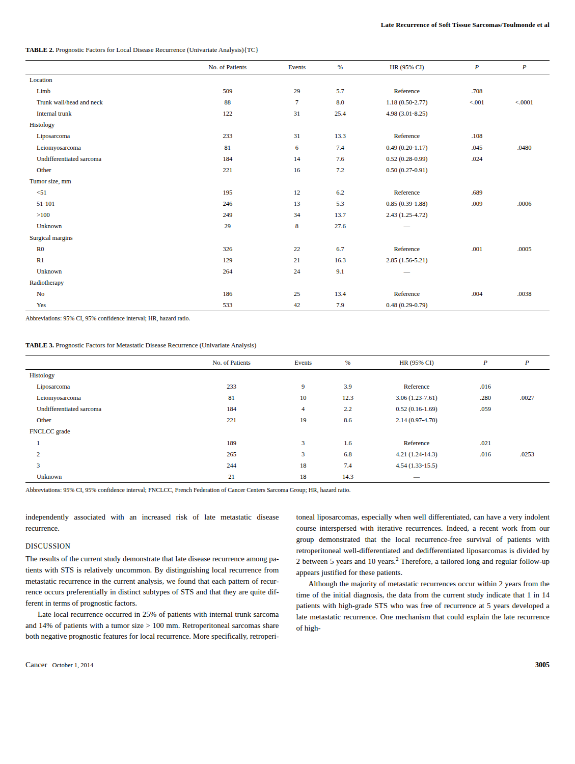Late Recurrence of Soft Tissue Sarcomas/Toulmonde et al
TABLE 2. Prognostic Factors for Local Disease Recurrence (Univariate Analysis){TC}
| | No. of Patients | Events | % | HR (95% CI) | P | P |
| --- | --- | --- | --- | --- | --- | --- |
| Location | | | | | | |
| Limb | 509 | 29 | 5.7 | Reference | .708 | |
| Trunk wall/head and neck | 88 | 7 | 8.0 | 1.18 (0.50-2.77) | <.001 | <.0001 |
| Internal trunk | 122 | 31 | 25.4 | 4.98 (3.01-8.25) | | |
| Histology | | | | | | |
| Liposarcoma | 233 | 31 | 13.3 | Reference | .108 | |
| Leiomyosarcoma | 81 | 6 | 7.4 | 0.49 (0.20-1.17) | .045 | .0480 |
| Undifferentiated sarcoma | 184 | 14 | 7.6 | 0.52 (0.28-0.99) | .024 | |
| Other | 221 | 16 | 7.2 | 0.50 (0.27-0.91) | | |
| Tumor size, mm | | | | | | |
| <51 | 195 | 12 | 6.2 | Reference | .689 | |
| 51-101 | 246 | 13 | 5.3 | 0.85 (0.39-1.88) | .009 | .0006 |
| >100 | 249 | 34 | 13.7 | 2.43 (1.25-4.72) | | |
| Unknown | 29 | 8 | 27.6 | — | | |
| Surgical margins | | | | | | |
| R0 | 326 | 22 | 6.7 | Reference | .001 | .0005 |
| R1 | 129 | 21 | 16.3 | 2.85 (1.56-5.21) | | |
| Unknown | 264 | 24 | 9.1 | — | | |
| Radiotherapy | | | | | | |
| No | 186 | 25 | 13.4 | Reference | .004 | .0038 |
| Yes | 533 | 42 | 7.9 | 0.48 (0.29-0.79) | | |
Abbreviations: 95% CI, 95% confidence interval; HR, hazard ratio.
TABLE 3. Prognostic Factors for Metastatic Disease Recurrence (Univariate Analysis)
| | No. of Patients | Events | % | HR (95% CI) | P | P |
| --- | --- | --- | --- | --- | --- | --- |
| Histology | | | | | | |
| Liposarcoma | 233 | 9 | 3.9 | Reference | .016 | |
| Leiomyosarcoma | 81 | 10 | 12.3 | 3.06 (1.23-7.61) | .280 | .0027 |
| Undifferentiated sarcoma | 184 | 4 | 2.2 | 0.52 (0.16-1.69) | .059 | |
| Other | 221 | 19 | 8.6 | 2.14 (0.97-4.70) | | |
| FNCLCC grade | | | | | | |
| 1 | 189 | 3 | 1.6 | Reference | .021 | |
| 2 | 265 | 3 | 6.8 | 4.21 (1.24-14.3) | .016 | .0253 |
| 3 | 244 | 18 | 7.4 | 4.54 (1.33-15.5) | | |
| Unknown | 21 | 18 | 14.3 | — | | |
Abbreviations: 95% CI, 95% confidence interval; FNCLCC, French Federation of Cancer Centers Sarcoma Group; HR, hazard ratio.
independently associated with an increased risk of late metastatic disease recurrence.
DISCUSSION
The results of the current study demonstrate that late disease recurrence among patients with STS is relatively uncommon. By distinguishing local recurrence from metastatic recurrence in the current analysis, we found that each pattern of recurrence occurs preferentially in distinct subtypes of STS and that they are quite different in terms of prognostic factors.
Late local recurrence occurred in 25% of patients with internal trunk sarcoma and 14% of patients with a tumor size > 100 mm. Retroperitoneal sarcomas share both negative prognostic features for local recurrence. More specifically, retroperitoneal liposarcomas, especially when well differentiated, can have a very indolent course interspersed with iterative recurrences. Indeed, a recent work from our group demonstrated that the local recurrence-free survival of patients with retroperitoneal well-differentiated and dedifferentiated liposarcomas is divided by 2 between 5 years and 10 years.2 Therefore, a tailored long and regular follow-up appears justified for these patients.
Although the majority of metastatic recurrences occur within 2 years from the time of the initial diagnosis, the data from the current study indicate that 1 in 14 patients with high-grade STS who was free of recurrence at 5 years developed a late metastatic recurrence. One mechanism that could explain the late recurrence of high-
CancerOctober 1, 2014
3005